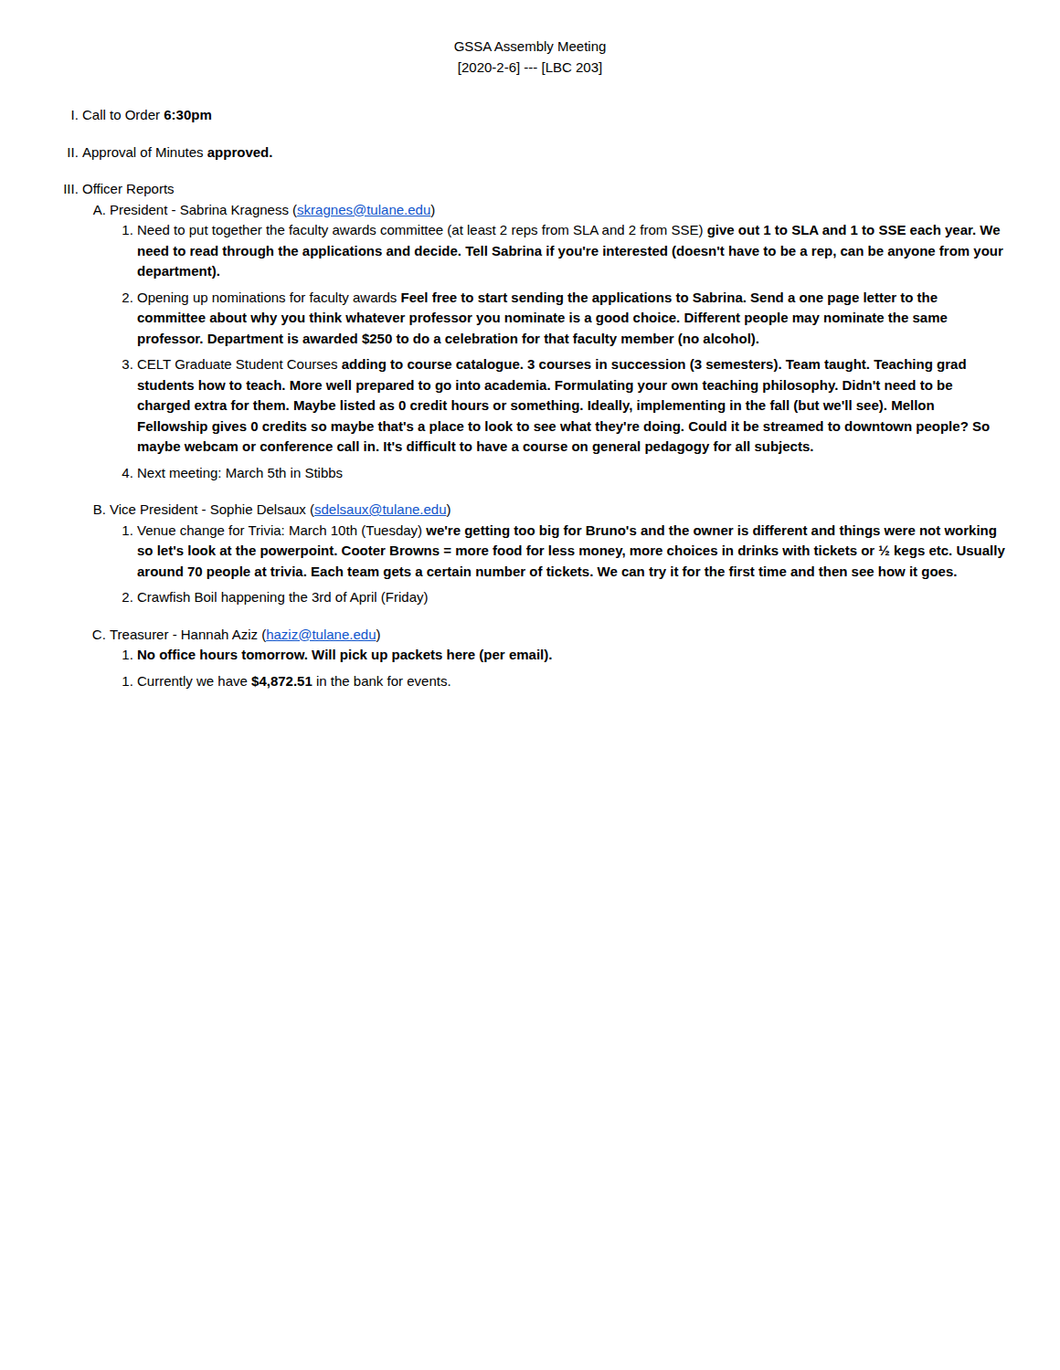GSSA Assembly Meeting
[2020-2-6] --- [LBC 203]
Call to Order 6:30pm
Approval of Minutes approved.
Officer Reports
President - Sabrina Kragness (skragnes@tulane.edu)
Need to put together the faculty awards committee (at least 2 reps from SLA and 2 from SSE) give out 1 to SLA and 1 to SSE each year. We need to read through the applications and decide. Tell Sabrina if you're interested (doesn't have to be a rep, can be anyone from your department).
Opening up nominations for faculty awards Feel free to start sending the applications to Sabrina. Send a one page letter to the committee about why you think whatever professor you nominate is a good choice. Different people may nominate the same professor. Department is awarded $250 to do a celebration for that faculty member (no alcohol).
CELT Graduate Student Courses adding to course catalogue. 3 courses in succession (3 semesters). Team taught. Teaching grad students how to teach. More well prepared to go into academia. Formulating your own teaching philosophy. Didn't need to be charged extra for them. Maybe listed as 0 credit hours or something. Ideally, implementing in the fall (but we'll see). Mellon Fellowship gives 0 credits so maybe that's a place to look to see what they're doing. Could it be streamed to downtown people? So maybe webcam or conference call in. It's difficult to have a course on general pedagogy for all subjects.
Next meeting: March 5th in Stibbs
Vice President - Sophie Delsaux (sdelsaux@tulane.edu)
Venue change for Trivia: March 10th (Tuesday) we're getting too big for Bruno's and the owner is different and things were not working so let's look at the powerpoint. Cooter Browns = more food for less money, more choices in drinks with tickets or ½ kegs etc. Usually around 70 people at trivia. Each team gets a certain number of tickets. We can try it for the first time and then see how it goes.
Crawfish Boil happening the 3rd of April (Friday)
Treasurer - Hannah Aziz (haziz@tulane.edu)
No office hours tomorrow. Will pick up packets here (per email).
Currently we have $4,872.51 in the bank for events.